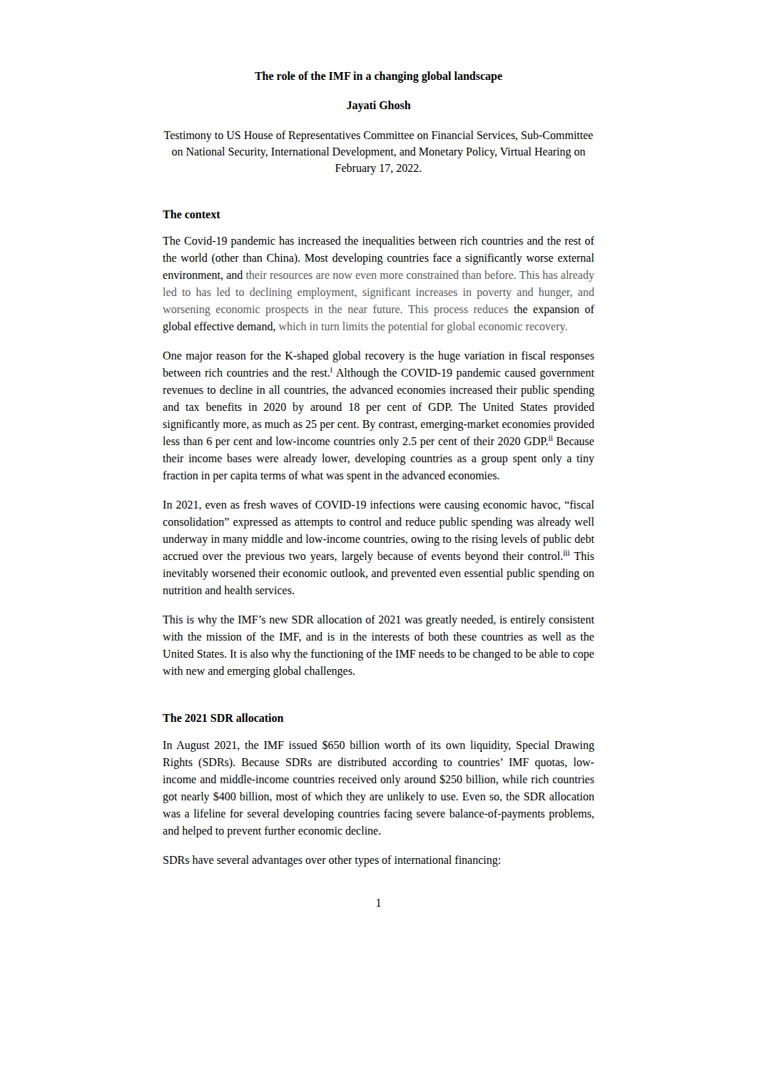The role of the IMF in a changing global landscape
Jayati Ghosh
Testimony to US House of Representatives Committee on Financial Services, Sub-Committee on National Security, International Development, and Monetary Policy, Virtual Hearing on February 17, 2022.
The context
The Covid-19 pandemic has increased the inequalities between rich countries and the rest of the world (other than China). Most developing countries face a significantly worse external environment, and their resources are now even more constrained than before. This has already led to has led to declining employment, significant increases in poverty and hunger, and worsening economic prospects in the near future. This process reduces the expansion of global effective demand, which in turn limits the potential for global economic recovery.
One major reason for the K-shaped global recovery is the huge variation in fiscal responses between rich countries and the rest.i Although the COVID-19 pandemic caused government revenues to decline in all countries, the advanced economies increased their public spending and tax benefits in 2020 by around 18 per cent of GDP. The United States provided significantly more, as much as 25 per cent. By contrast, emerging-market economies provided less than 6 per cent and low-income countries only 2.5 per cent of their 2020 GDP.ii Because their income bases were already lower, developing countries as a group spent only a tiny fraction in per capita terms of what was spent in the advanced economies.
In 2021, even as fresh waves of COVID-19 infections were causing economic havoc, “fiscal consolidation” expressed as attempts to control and reduce public spending was already well underway in many middle and low-income countries, owing to the rising levels of public debt accrued over the previous two years, largely because of events beyond their control.iii This inevitably worsened their economic outlook, and prevented even essential public spending on nutrition and health services.
This is why the IMF’s new SDR allocation of 2021 was greatly needed, is entirely consistent with the mission of the IMF, and is in the interests of both these countries as well as the United States. It is also why the functioning of the IMF needs to be changed to be able to cope with new and emerging global challenges.
The 2021 SDR allocation
In August 2021, the IMF issued $650 billion worth of its own liquidity, Special Drawing Rights (SDRs). Because SDRs are distributed according to countries’ IMF quotas, low-income and middle-income countries received only around $250 billion, while rich countries got nearly $400 billion, most of which they are unlikely to use. Even so, the SDR allocation was a lifeline for several developing countries facing severe balance-of-payments problems, and helped to prevent further economic decline.
SDRs have several advantages over other types of international financing:
1